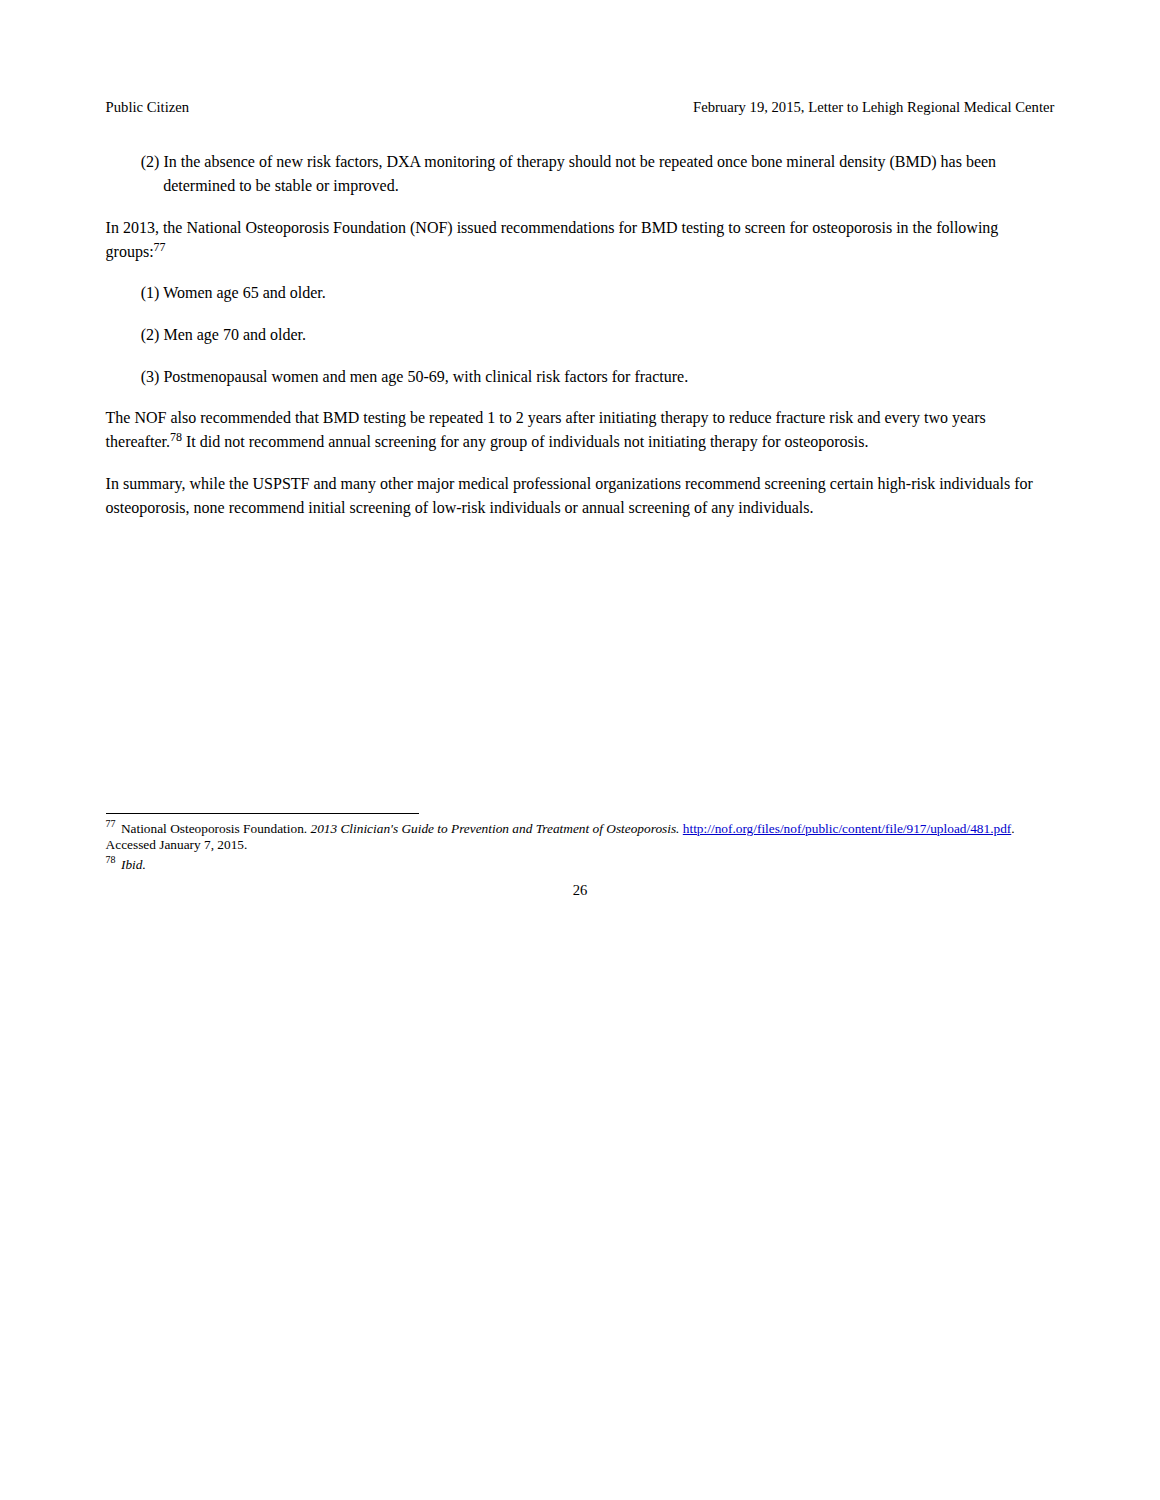Public Citizen
February 19, 2015, Letter to Lehigh Regional Medical Center
(2) In the absence of new risk factors, DXA monitoring of therapy should not be repeated once bone mineral density (BMD) has been determined to be stable or improved.
In 2013, the National Osteoporosis Foundation (NOF) issued recommendations for BMD testing to screen for osteoporosis in the following groups:77
(1) Women age 65 and older.
(2) Men age 70 and older.
(3) Postmenopausal women and men age 50-69, with clinical risk factors for fracture.
The NOF also recommended that BMD testing be repeated 1 to 2 years after initiating therapy to reduce fracture risk and every two years thereafter.78 It did not recommend annual screening for any group of individuals not initiating therapy for osteoporosis.
In summary, while the USPSTF and many other major medical professional organizations recommend screening certain high-risk individuals for osteoporosis, none recommend initial screening of low-risk individuals or annual screening of any individuals.
77 National Osteoporosis Foundation. 2013 Clinician's Guide to Prevention and Treatment of Osteoporosis. http://nof.org/files/nof/public/content/file/917/upload/481.pdf. Accessed January 7, 2015.
78 Ibid.
26